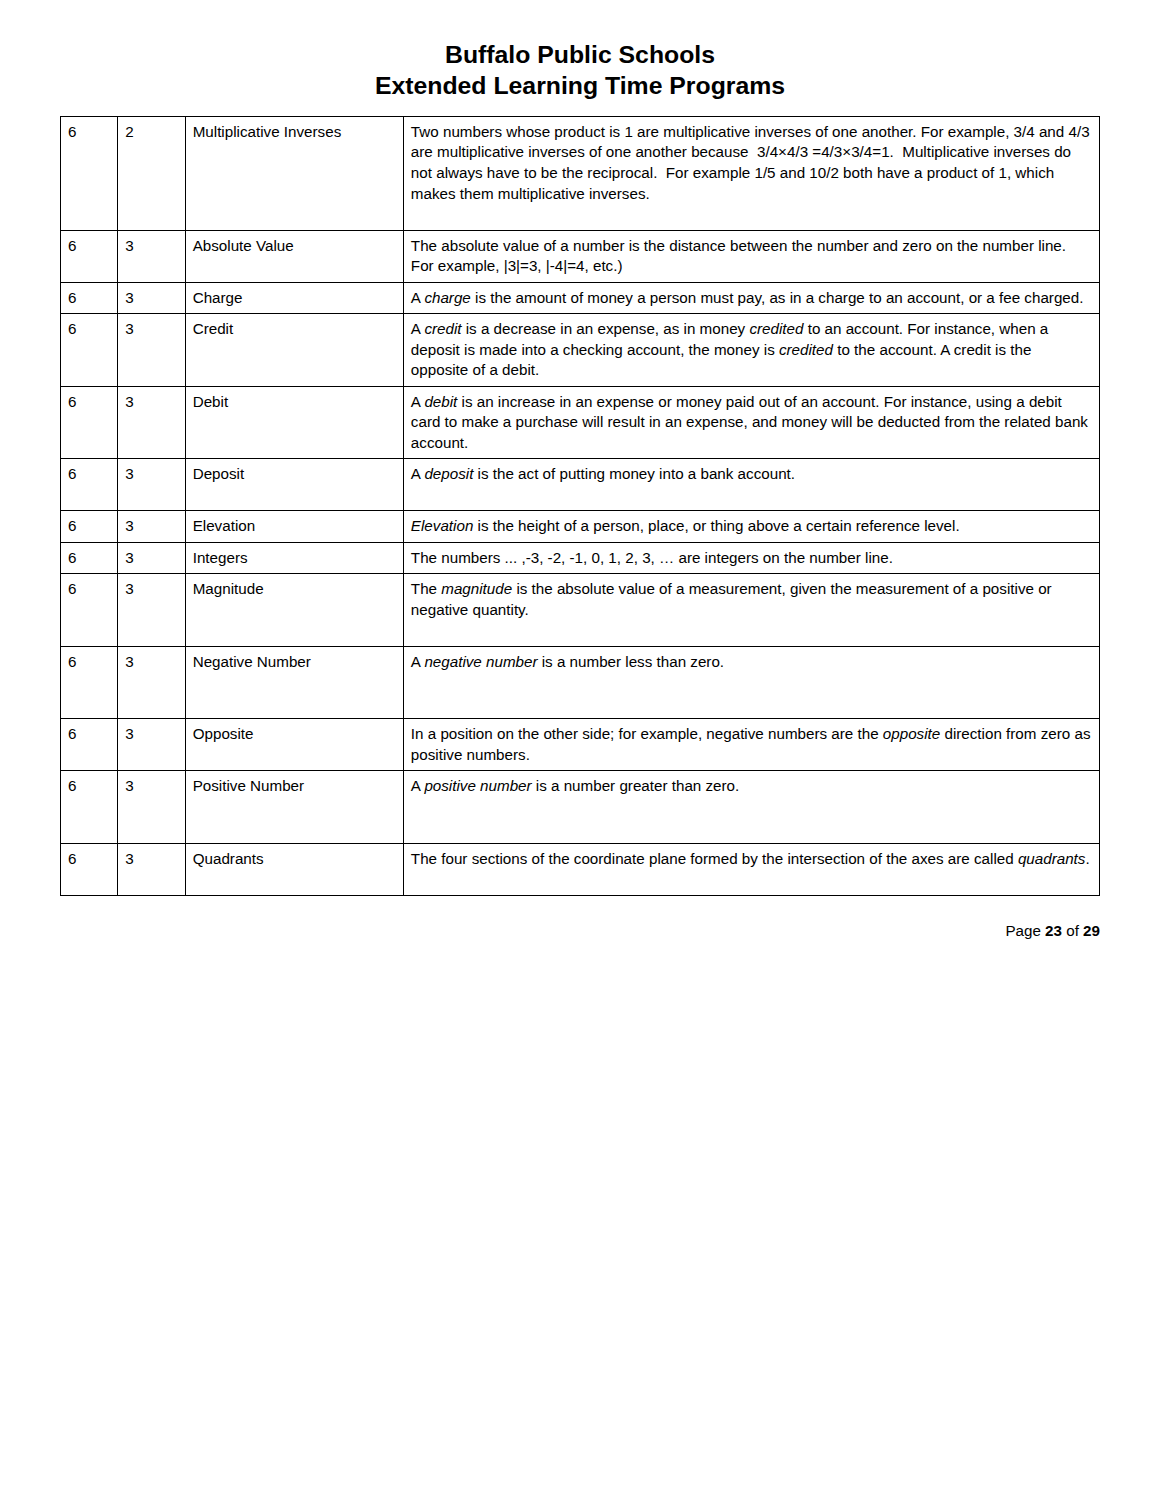Buffalo Public Schools
Extended Learning Time Programs
| 6 | 2 | Multiplicative Inverses | Two numbers whose product is 1 are multiplicative inverses of one another. For example, 3/4 and 4/3 are multiplicative inverses of one another because 3/4×4/3 =4/3×3/4=1. Multiplicative inverses do not always have to be the reciprocal. For example 1/5 and 10/2 both have a product of 1, which makes them multiplicative inverses. |
| 6 | 3 | Absolute Value | The absolute value of a number is the distance between the number and zero on the number line. For example, /3/=3, /-4/=4, etc.) |
| 6 | 3 | Charge | A charge is the amount of money a person must pay, as in a charge to an account, or a fee charged. |
| 6 | 3 | Credit | A credit is a decrease in an expense, as in money credited to an account. For instance, when a deposit is made into a checking account, the money is credited to the account. A credit is the opposite of a debit. |
| 6 | 3 | Debit | A debit is an increase in an expense or money paid out of an account. For instance, using a debit card to make a purchase will result in an expense, and money will be deducted from the related bank account. |
| 6 | 3 | Deposit | A deposit is the act of putting money into a bank account. |
| 6 | 3 | Elevation | Elevation is the height of a person, place, or thing above a certain reference level. |
| 6 | 3 | Integers | The numbers ... ,-3, -2, -1, 0, 1, 2, 3, … are integers on the number line. |
| 6 | 3 | Magnitude | The magnitude is the absolute value of a measurement, given the measurement of a positive or negative quantity. |
| 6 | 3 | Negative Number | A negative number is a number less than zero. |
| 6 | 3 | Opposite | In a position on the other side; for example, negative numbers are the opposite direction from zero as positive numbers. |
| 6 | 3 | Positive Number | A positive number is a number greater than zero. |
| 6 | 3 | Quadrants | The four sections of the coordinate plane formed by the intersection of the axes are called quadrants . |
Page 23 of 29